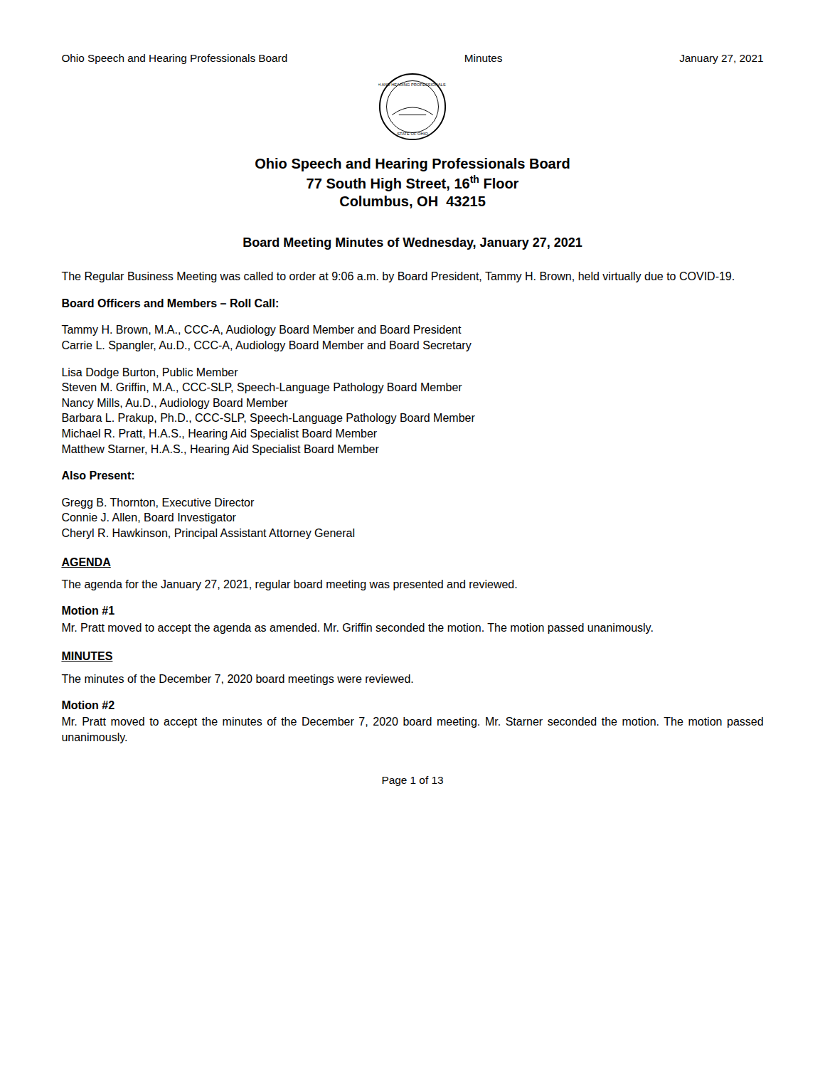Ohio Speech and Hearing Professionals Board Minutes January 27, 2021
Ohio Speech and Hearing Professionals Board 77 South High Street, 16th Floor Columbus, OH 43215
Board Meeting Minutes of Wednesday, January 27, 2021
The Regular Business Meeting was called to order at 9:06 a.m. by Board President, Tammy H. Brown, held virtually due to COVID-19.
Board Officers and Members – Roll Call:
Tammy H. Brown, M.A., CCC-A, Audiology Board Member and Board President
Carrie L. Spangler, Au.D., CCC-A, Audiology Board Member and Board Secretary
Lisa Dodge Burton, Public Member
Steven M. Griffin, M.A., CCC-SLP, Speech-Language Pathology Board Member
Nancy Mills, Au.D., Audiology Board Member
Barbara L. Prakup, Ph.D., CCC-SLP, Speech-Language Pathology Board Member
Michael R. Pratt, H.A.S., Hearing Aid Specialist Board Member
Matthew Starner, H.A.S., Hearing Aid Specialist Board Member
Also Present:
Gregg B. Thornton, Executive Director
Connie J. Allen, Board Investigator
Cheryl R. Hawkinson, Principal Assistant Attorney General
AGENDA
The agenda for the January 27, 2021, regular board meeting was presented and reviewed.
Motion #1
Mr. Pratt moved to accept the agenda as amended. Mr. Griffin seconded the motion. The motion passed unanimously.
MINUTES
The minutes of the December 7, 2020 board meetings were reviewed.
Motion #2
Mr. Pratt moved to accept the minutes of the December 7, 2020 board meeting. Mr. Starner seconded the motion. The motion passed unanimously.
Page 1 of 13